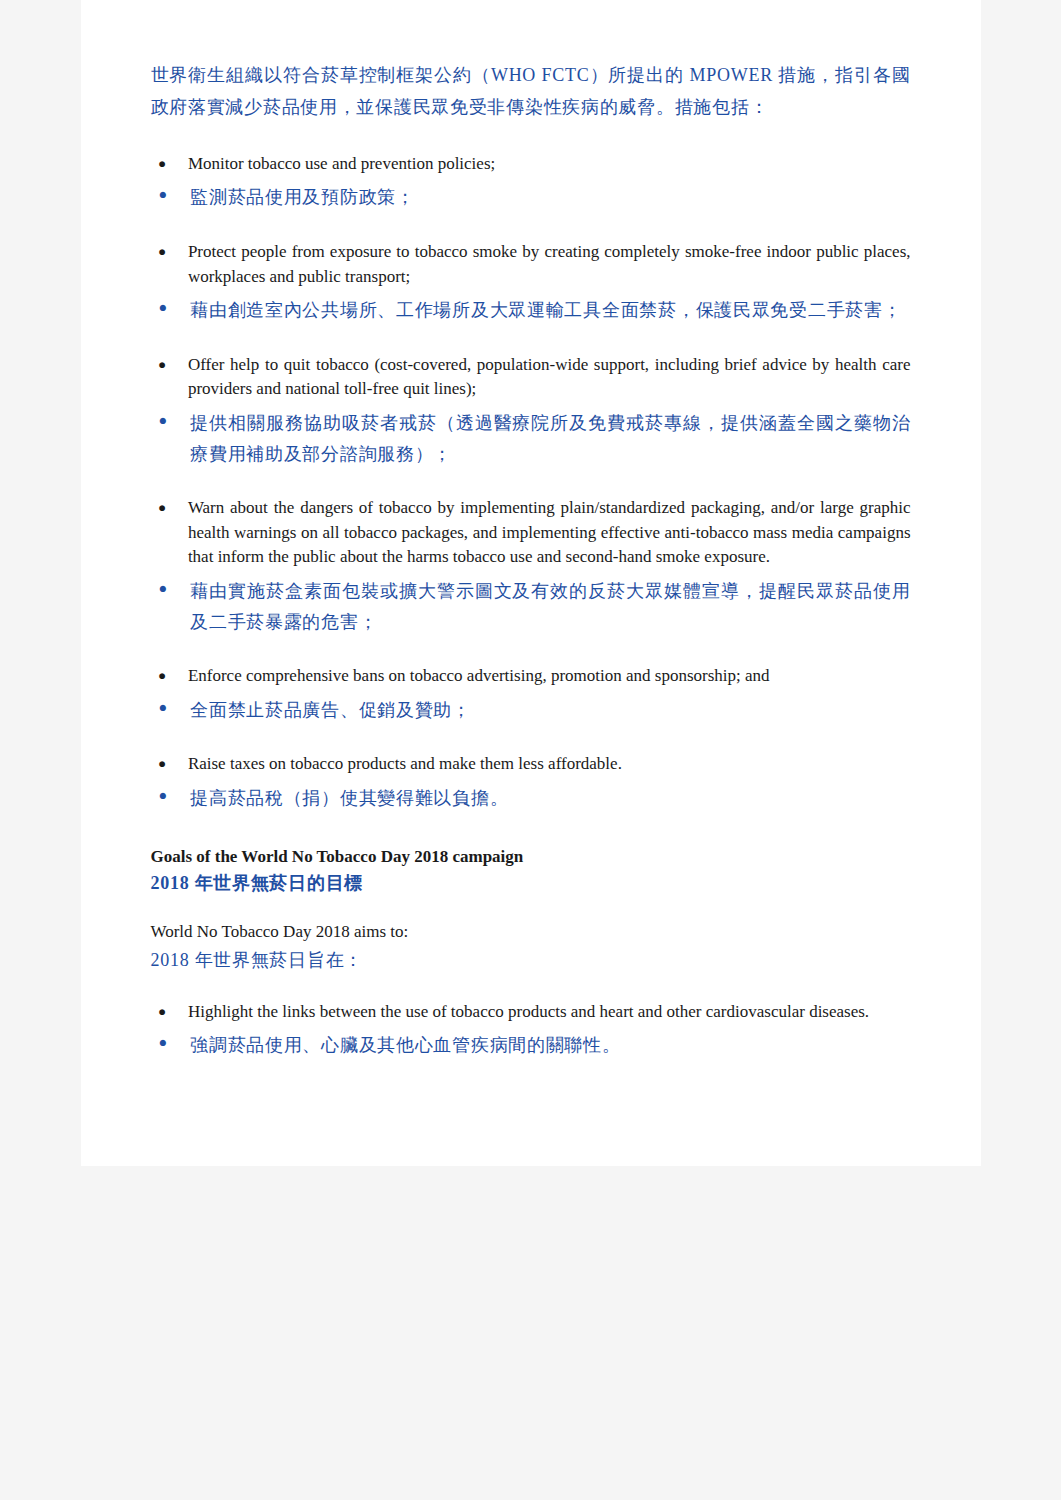世界衛生組織以符合菸草控制框架公約（WHO FCTC）所提出的 MPOWER 措施，指引各國政府落實減少菸品使用，並保護民眾免受非傳染性疾病的威脅。措施包括：
Monitor tobacco use and prevention policies;
監測菸品使用及預防政策；
Protect people from exposure to tobacco smoke by creating completely smoke-free indoor public places, workplaces and public transport;
藉由創造室內公共場所、工作場所及大眾運輸工具全面禁菸，保護民眾免受二手菸害；
Offer help to quit tobacco (cost-covered, population-wide support, including brief advice by health care providers and national toll-free quit lines);
提供相關服務協助吸菸者戒菸（透過醫療院所及免費戒菸專線，提供涵蓋全國之藥物治療費用補助及部分諮詢服務）；
Warn about the dangers of tobacco by implementing plain/standardized packaging, and/or large graphic health warnings on all tobacco packages, and implementing effective anti-tobacco mass media campaigns that inform the public about the harms tobacco use and second-hand smoke exposure.
藉由實施菸盒素面包裝或擴大警示圖文及有效的反菸大眾媒體宣導，提醒民眾菸品使用及二手菸暴露的危害；
Enforce comprehensive bans on tobacco advertising, promotion and sponsorship; and
全面禁止菸品廣告、促銷及贊助；
Raise taxes on tobacco products and make them less affordable.
提高菸品稅（捐）使其變得難以負擔。
Goals of the World No Tobacco Day 2018 campaign 2018 年世界無菸日的目標
World No Tobacco Day 2018 aims to: 2018 年世界無菸日旨在：
Highlight the links between the use of tobacco products and heart and other cardiovascular diseases.
強調菸品使用、心臟及其他心血管疾病間的關聯性。